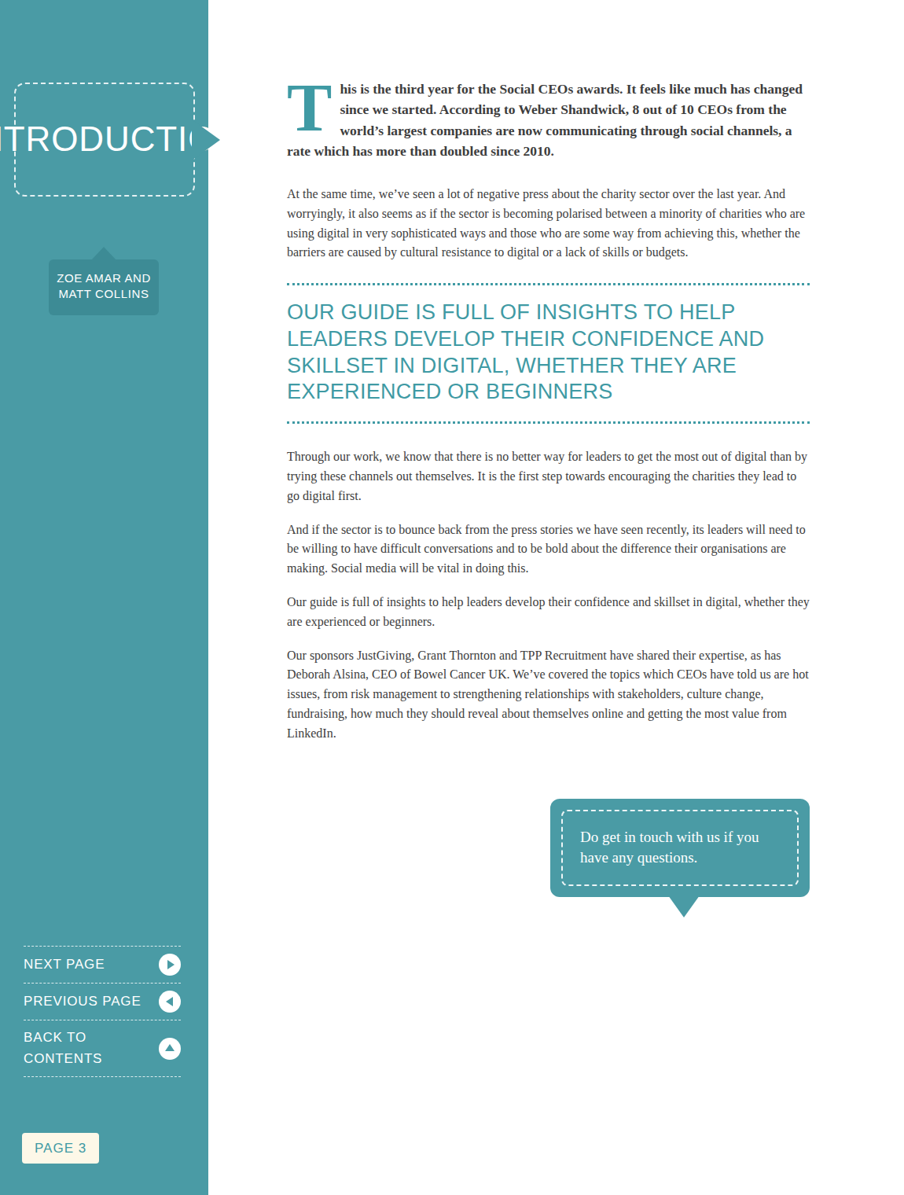Introduction
Zoe Amar and
Matt Collins
Next page
Previous page
Back to contents
Page 3
This is the third year for the Social CEOs awards. It feels like much has changed since we started. According to Weber Shandwick, 8 out of 10 CEOs from the world’s largest companies are now communicating through social channels, a rate which has more than doubled since 2010.
At the same time, we’ve seen a lot of negative press about the charity sector over the last year. And worryingly, it also seems as if the sector is becoming polarised between a minority of charities who are using digital in very sophisticated ways and those who are some way from achieving this, whether the barriers are caused by cultural resistance to digital or a lack of skills or budgets.
Our guide is full of insights to help leaders develop their confidence and skillset in digital, whether they are experienced or beginners
Through our work, we know that there is no better way for leaders to get the most out of digital than by trying these channels out themselves. It is the first step towards encouraging the charities they lead to go digital first.
And if the sector is to bounce back from the press stories we have seen recently, its leaders will need to be willing to have difficult conversations and to be bold about the difference their organisations are making. Social media will be vital in doing this.
Our guide is full of insights to help leaders develop their confidence and skillset in digital, whether they are experienced or beginners.
Our sponsors JustGiving, Grant Thornton and TPP Recruitment have shared their expertise, as has Deborah Alsina, CEO of Bowel Cancer UK. We’ve covered the topics which CEOs have told us are hot issues, from risk management to strengthening relationships with stakeholders, culture change, fundraising, how much they should reveal about themselves online and getting the most value from LinkedIn.
Do get in touch with us if you have any questions.